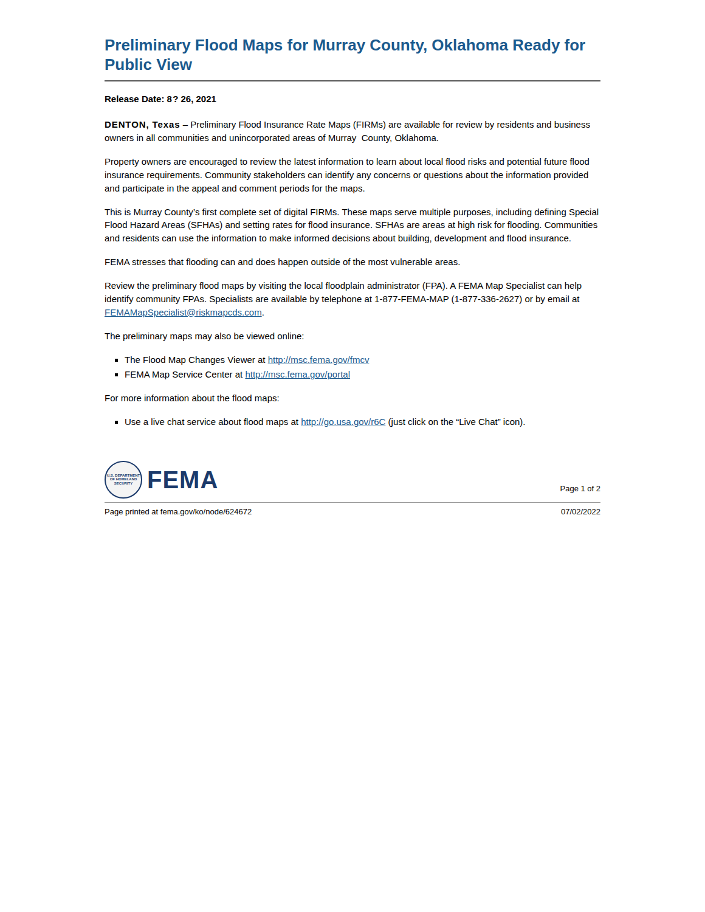Preliminary Flood Maps for Murray County, Oklahoma Ready for Public View
Release Date: 8 ? 26, 2021
DENTON, Texas – Preliminary Flood Insurance Rate Maps (FIRMs) are available for review by residents and business owners in all communities and unincorporated areas of Murray County, Oklahoma.
Property owners are encouraged to review the latest information to learn about local flood risks and potential future flood insurance requirements. Community stakeholders can identify any concerns or questions about the information provided and participate in the appeal and comment periods for the maps.
This is Murray County’s first complete set of digital FIRMs. These maps serve multiple purposes, including defining Special Flood Hazard Areas (SFHAs) and setting rates for flood insurance. SFHAs are areas at high risk for flooding. Communities and residents can use the information to make informed decisions about building, development and flood insurance.
FEMA stresses that flooding can and does happen outside of the most vulnerable areas.
Review the preliminary flood maps by visiting the local floodplain administrator (FPA). A FEMA Map Specialist can help identify community FPAs. Specialists are available by telephone at 1-877-FEMA-MAP (1-877-336-2627) or by email at FEMAMapSpecialist@riskmapcds.com.
The preliminary maps may also be viewed online:
The Flood Map Changes Viewer at http://msc.fema.gov/fmcv
FEMA Map Service Center at http://msc.fema.gov/portal
For more information about the flood maps:
Use a live chat service about flood maps at http://go.usa.gov/r6C (just click on the “Live Chat” icon).
U.S. DEPARTMENT OF HOMELAND SECURITY
FEMA
Page 1 of 2
Page printed at fema.gov/ko/node/624672
07/02/2022